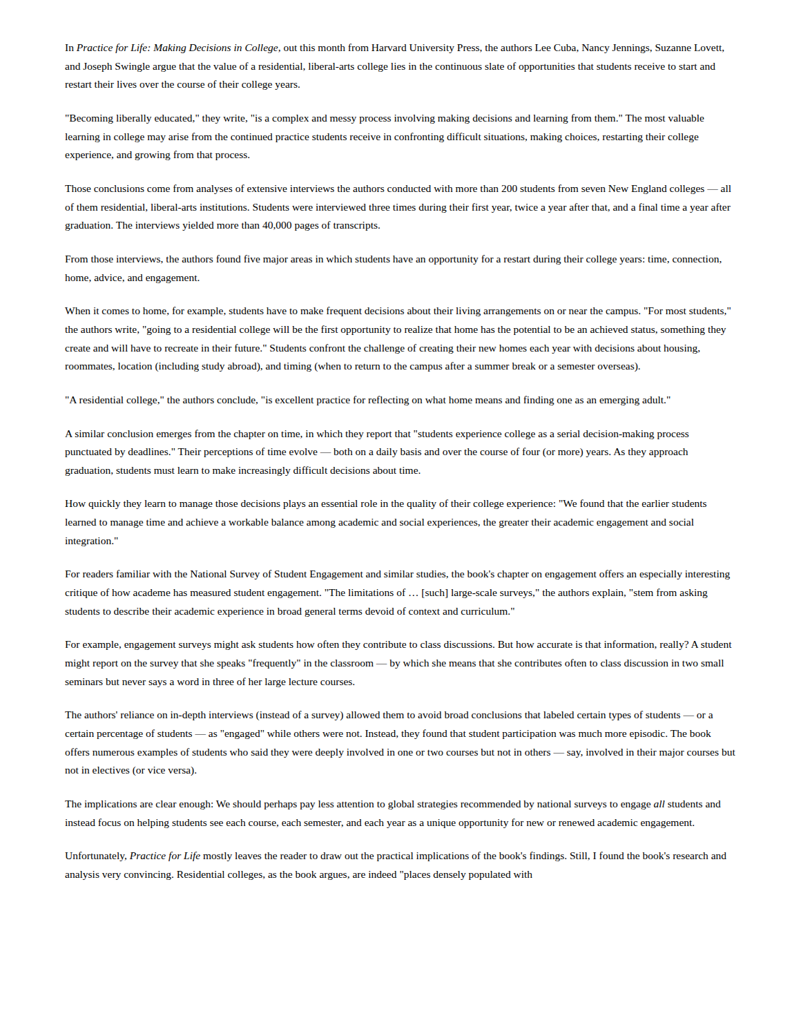In Practice for Life: Making Decisions in College, out this month from Harvard University Press, the authors Lee Cuba, Nancy Jennings, Suzanne Lovett, and Joseph Swingle argue that the value of a residential, liberal-arts college lies in the continuous slate of opportunities that students receive to start and restart their lives over the course of their college years.
"Becoming liberally educated," they write, "is a complex and messy process involving making decisions and learning from them." The most valuable learning in college may arise from the continued practice students receive in confronting difficult situations, making choices, restarting their college experience, and growing from that process.
Those conclusions come from analyses of extensive interviews the authors conducted with more than 200 students from seven New England colleges — all of them residential, liberal-arts institutions. Students were interviewed three times during their first year, twice a year after that, and a final time a year after graduation. The interviews yielded more than 40,000 pages of transcripts.
From those interviews, the authors found five major areas in which students have an opportunity for a restart during their college years: time, connection, home, advice, and engagement.
When it comes to home, for example, students have to make frequent decisions about their living arrangements on or near the campus. "For most students," the authors write, "going to a residential college will be the first opportunity to realize that home has the potential to be an achieved status, something they create and will have to recreate in their future." Students confront the challenge of creating their new homes each year with decisions about housing, roommates, location (including study abroad), and timing (when to return to the campus after a summer break or a semester overseas).
"A residential college," the authors conclude, "is excellent practice for reflecting on what home means and finding one as an emerging adult."
A similar conclusion emerges from the chapter on time, in which they report that "students experience college as a serial decision-making process punctuated by deadlines." Their perceptions of time evolve — both on a daily basis and over the course of four (or more) years. As they approach graduation, students must learn to make increasingly difficult decisions about time.
How quickly they learn to manage those decisions plays an essential role in the quality of their college experience: "We found that the earlier students learned to manage time and achieve a workable balance among academic and social experiences, the greater their academic engagement and social integration."
For readers familiar with the National Survey of Student Engagement and similar studies, the book's chapter on engagement offers an especially interesting critique of how academe has measured student engagement. "The limitations of … [such] large-scale surveys," the authors explain, "stem from asking students to describe their academic experience in broad general terms devoid of context and curriculum."
For example, engagement surveys might ask students how often they contribute to class discussions. But how accurate is that information, really? A student might report on the survey that she speaks "frequently" in the classroom — by which she means that she contributes often to class discussion in two small seminars but never says a word in three of her large lecture courses.
The authors' reliance on in-depth interviews (instead of a survey) allowed them to avoid broad conclusions that labeled certain types of students — or a certain percentage of students — as "engaged" while others were not. Instead, they found that student participation was much more episodic. The book offers numerous examples of students who said they were deeply involved in one or two courses but not in others — say, involved in their major courses but not in electives (or vice versa).
The implications are clear enough: We should perhaps pay less attention to global strategies recommended by national surveys to engage all students and instead focus on helping students see each course, each semester, and each year as a unique opportunity for new or renewed academic engagement.
Unfortunately, Practice for Life mostly leaves the reader to draw out the practical implications of the book's findings. Still, I found the book's research and analysis very convincing. Residential colleges, as the book argues, are indeed "places densely populated with